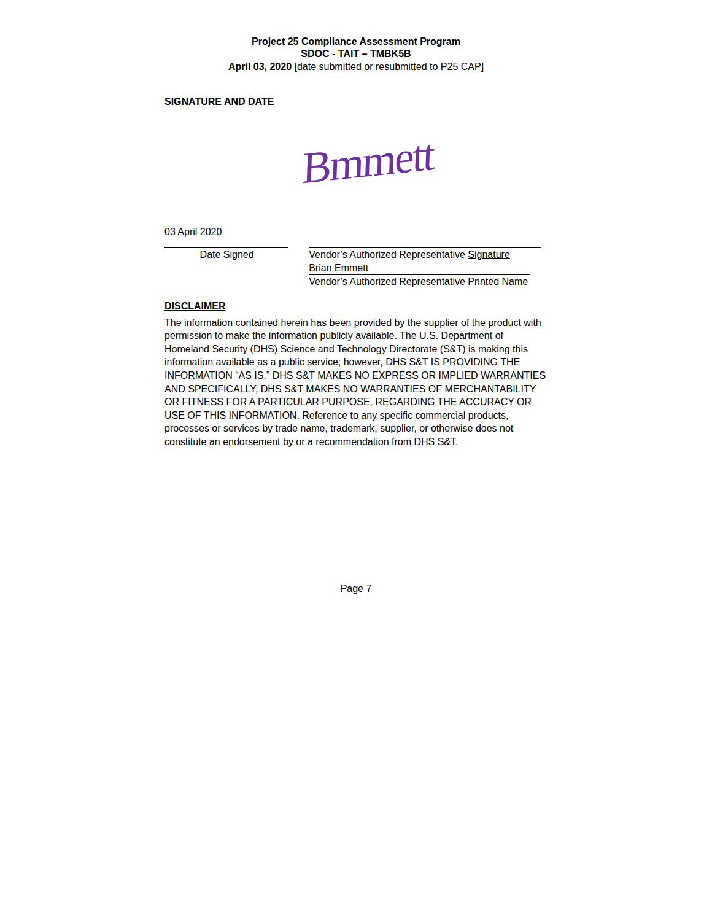Project 25 Compliance Assessment Program SDOC - TAIT – TMBK5B April 03, 2020 [date submitted or resubmitted to P25 CAP]
SIGNATURE AND DATE
Bmmett
03 April 2020
| Date Signed | Vendor’s Authorized Representative Signature |
| | Brian Emmett |
| | Vendor’s Authorized Representative Printed Name |
DISCLAIMER
The information contained herein has been provided by the supplier of the product with permission to make the information publicly available. The U.S. Department of Homeland Security (DHS) Science and Technology Directorate (S&T) is making this information available as a public service; however, DHS S&T IS PROVIDING THE INFORMATION “AS IS.” DHS S&T MAKES NO EXPRESS OR IMPLIED WARRANTIES AND SPECIFICALLY, DHS S&T MAKES NO WARRANTIES OF MERCHANTABILITY OR FITNESS FOR A PARTICULAR PURPOSE, REGARDING THE ACCURACY OR USE OF THIS INFORMATION. Reference to any specific commercial products, processes or services by trade name, trademark, supplier, or otherwise does not constitute an endorsement by or a recommendation from DHS S&T.
Page 7